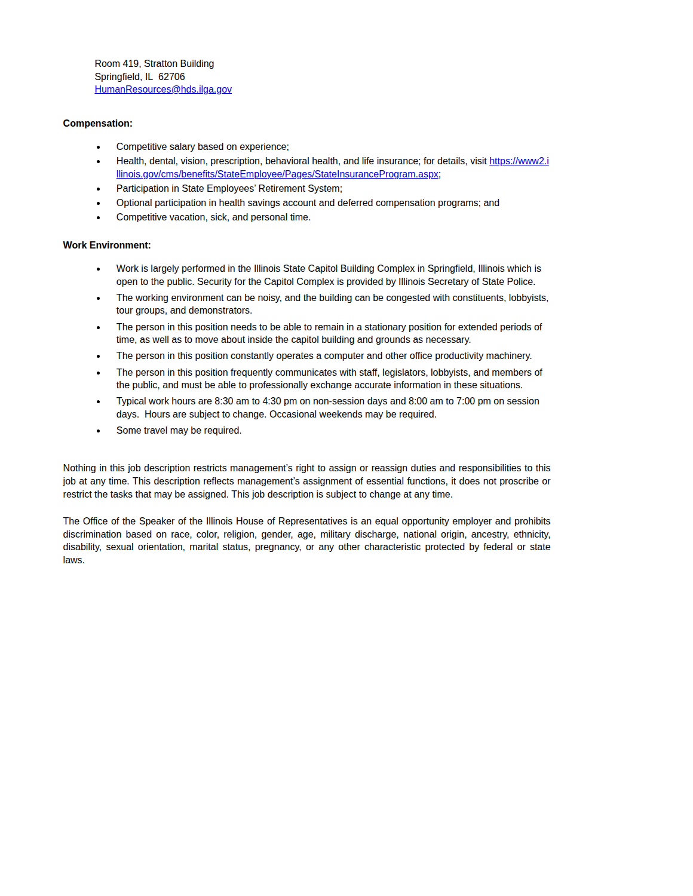Room 419, Stratton Building
Springfield, IL 62706
HumanResources@hds.ilga.gov
Compensation:
Competitive salary based on experience;
Health, dental, vision, prescription, behavioral health, and life insurance; for details, visit https://www2.illinois.gov/cms/benefits/StateEmployee/Pages/StateInsuranceProgram.aspx;
Participation in State Employees’ Retirement System;
Optional participation in health savings account and deferred compensation programs; and
Competitive vacation, sick, and personal time.
Work Environment:
Work is largely performed in the Illinois State Capitol Building Complex in Springfield, Illinois which is open to the public. Security for the Capitol Complex is provided by Illinois Secretary of State Police.
The working environment can be noisy, and the building can be congested with constituents, lobbyists, tour groups, and demonstrators.
The person in this position needs to be able to remain in a stationary position for extended periods of time, as well as to move about inside the capitol building and grounds as necessary.
The person in this position constantly operates a computer and other office productivity machinery.
The person in this position frequently communicates with staff, legislators, lobbyists, and members of the public, and must be able to professionally exchange accurate information in these situations.
Typical work hours are 8:30 am to 4:30 pm on non-session days and 8:00 am to 7:00 pm on session days. Hours are subject to change. Occasional weekends may be required.
Some travel may be required.
Nothing in this job description restricts management’s right to assign or reassign duties and responsibilities to this job at any time. This description reflects management’s assignment of essential functions, it does not proscribe or restrict the tasks that may be assigned. This job description is subject to change at any time.
The Office of the Speaker of the Illinois House of Representatives is an equal opportunity employer and prohibits discrimination based on race, color, religion, gender, age, military discharge, national origin, ancestry, ethnicity, disability, sexual orientation, marital status, pregnancy, or any other characteristic protected by federal or state laws.